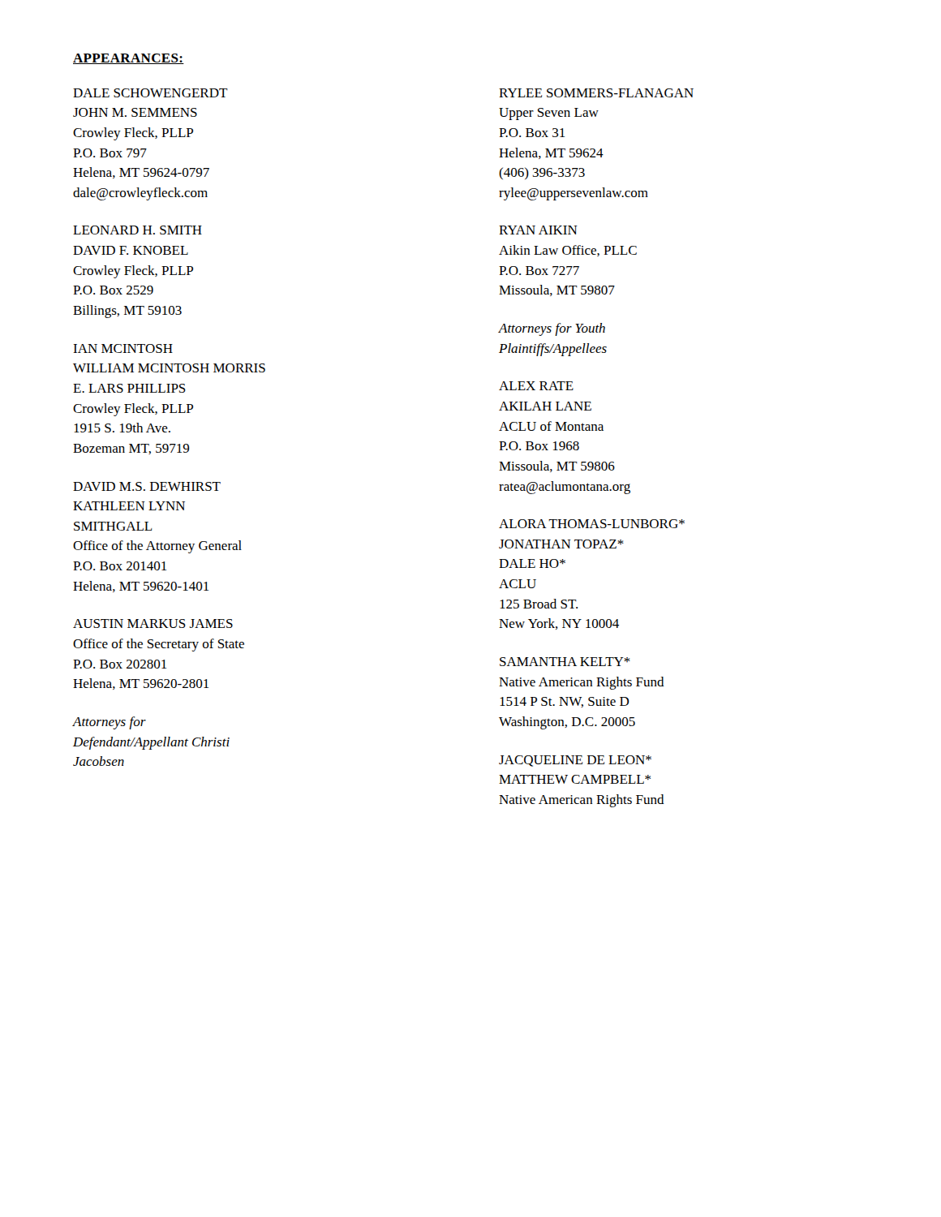Appearances:
Dale Schowengerdt
John M. Semmens
Crowley Fleck, PLLP
P.O. Box 797
Helena, MT 59624-0797
dale@crowleyfleck.com
Leonard H. Smith
David F. Knobel
Crowley Fleck, PLLP
P.O. Box 2529
Billings, MT 59103
Ian McIntosh
William McIntosh Morris
E. Lars Phillips
Crowley Fleck, PLLP
1915 S. 19th Ave.
Bozeman MT, 59719
David M.S. Dewhirst
Kathleen Lynn
Smithgall
Office of the Attorney General
P.O. Box 201401
Helena, MT 59620-1401
Austin Markus James
Office of the Secretary of State
P.O. Box 202801
Helena, MT 59620-2801
Attorneys for
Defendant/Appellant Christi
Jacobsen
Rylee Sommers-Flanagan
Upper Seven Law
P.O. Box 31
Helena, MT 59624
(406) 396-3373
rylee@uppersevenlaw.com
Ryan Aikin
Aikin Law Office, PLLC
P.O. Box 7277
Missoula, MT 59807
Attorneys for Youth
Plaintiffs/Appellees
Alex Rate
Akilah Lane
ACLU of Montana
P.O. Box 1968
Missoula, MT 59806
ratea@aclumontana.org
Alora Thomas-Lunborg*
Jonathan Topaz*
Dale Ho*
ACLU
125 Broad ST.
New York, NY 10004
Samantha Kelty*
Native American Rights Fund
1514 P St. NW, Suite D
Washington, D.C. 20005
Jacqueline De Leon*
Matthew Campbell*
Native American Rights Fund